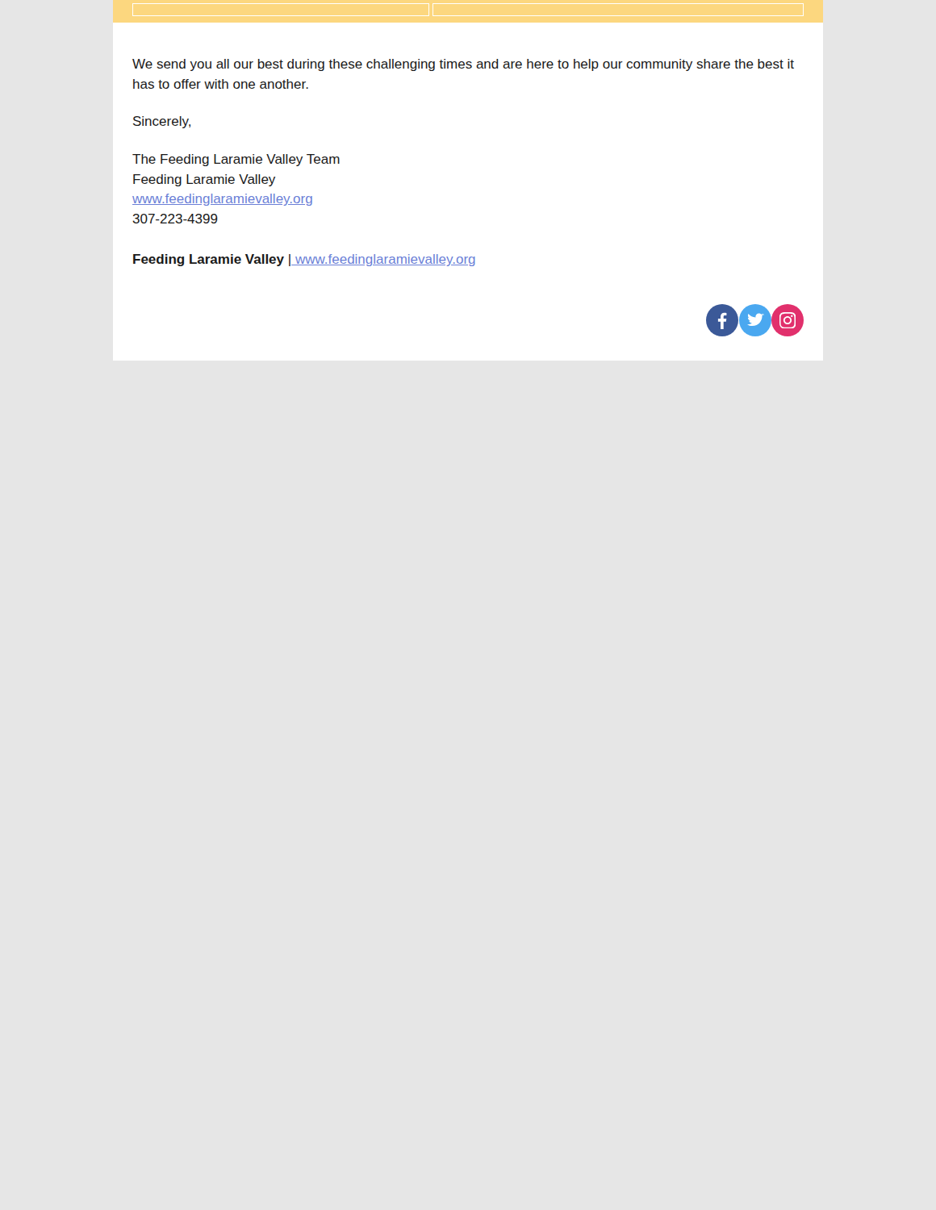We send you all our best during these challenging times and are here to help our community share the best it has to offer with one another.
Sincerely,
The Feeding Laramie Valley Team
Feeding Laramie Valley
www.feedinglaramievalley.org
307-223-4399
Feeding Laramie Valley | www.feedinglaramievalley.org